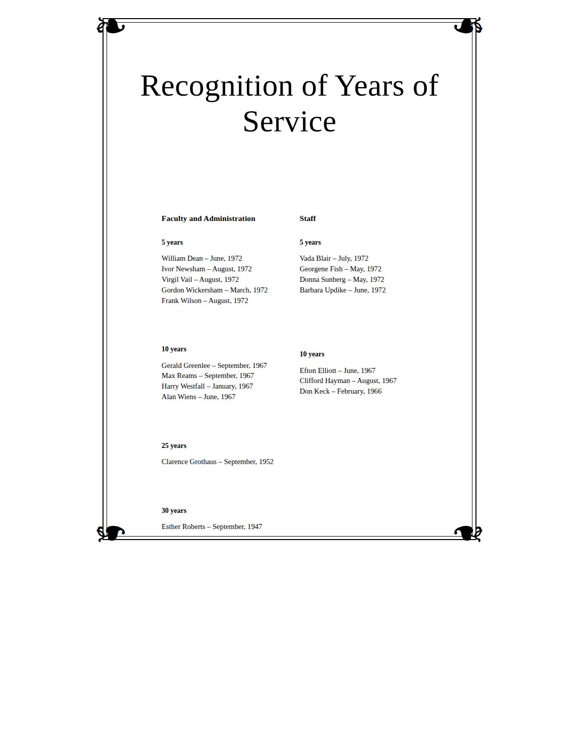❧
❧
❧
❧
Recognition of Years of Service
Faculty and Administration
5 years
William Dean – June, 1972
Ivor Newsham – August, 1972
Virgil Vail – August, 1972
Gordon Wickersham – March, 1972
Frank Wilson – August, 1972
10 years
Gerald Greenlee – September, 1967
Max Reams – September, 1967
Harry Westfall – January, 1967
Alan Wiens – June, 1967
25 years
Clarence Grothaus – September, 1952
30 years
Esther Roberts – September, 1947
Staff
5 years
Vada Blair – July, 1972
Georgene Fish – May, 1972
Donna Sunberg – May, 1972
Barbara Updike – June, 1972
10 years
Efton Elliott – June, 1967
Clifford Hayman – August, 1967
Don Keck – February, 1966